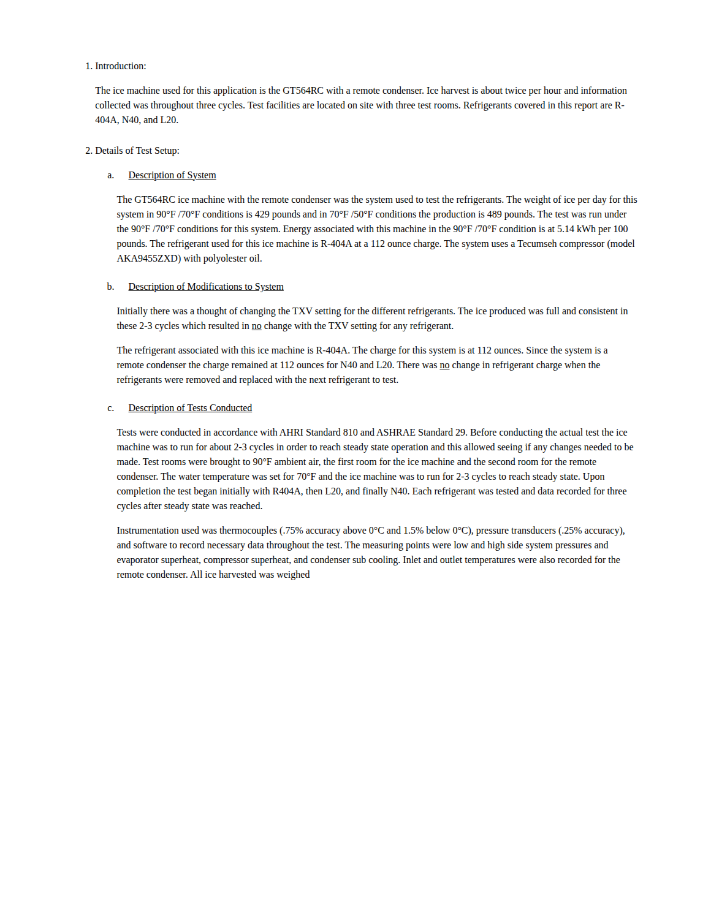Introduction:
The ice machine used for this application is the GT564RC with a remote condenser. Ice harvest is about twice per hour and information collected was throughout three cycles. Test facilities are located on site with three test rooms. Refrigerants covered in this report are R-404A, N40, and L20.
Details of Test Setup:
Description of System
The GT564RC ice machine with the remote condenser was the system used to test the refrigerants. The weight of ice per day for this system in 90°F /70°F conditions is 429 pounds and in 70°F /50°F conditions the production is 489 pounds. The test was run under the 90°F /70°F conditions for this system. Energy associated with this machine in the 90°F /70°F condition is at 5.14 kWh per 100 pounds. The refrigerant used for this ice machine is R-404A at a 112 ounce charge. The system uses a Tecumseh compressor (model AKA9455ZXD) with polyolester oil.
Description of Modifications to System
Initially there was a thought of changing the TXV setting for the different refrigerants. The ice produced was full and consistent in these 2-3 cycles which resulted in no change with the TXV setting for any refrigerant.
The refrigerant associated with this ice machine is R-404A. The charge for this system is at 112 ounces. Since the system is a remote condenser the charge remained at 112 ounces for N40 and L20. There was no change in refrigerant charge when the refrigerants were removed and replaced with the next refrigerant to test.
Description of Tests Conducted
Tests were conducted in accordance with AHRI Standard 810 and ASHRAE Standard 29. Before conducting the actual test the ice machine was to run for about 2-3 cycles in order to reach steady state operation and this allowed seeing if any changes needed to be made. Test rooms were brought to 90°F ambient air, the first room for the ice machine and the second room for the remote condenser. The water temperature was set for 70°F and the ice machine was to run for 2-3 cycles to reach steady state. Upon completion the test began initially with R404A, then L20, and finally N40. Each refrigerant was tested and data recorded for three cycles after steady state was reached.
Instrumentation used was thermocouples (.75% accuracy above 0°C and 1.5% below 0°C), pressure transducers (.25% accuracy), and software to record necessary data throughout the test. The measuring points were low and high side system pressures and evaporator superheat, compressor superheat, and condenser sub cooling. Inlet and outlet temperatures were also recorded for the remote condenser. All ice harvested was weighed